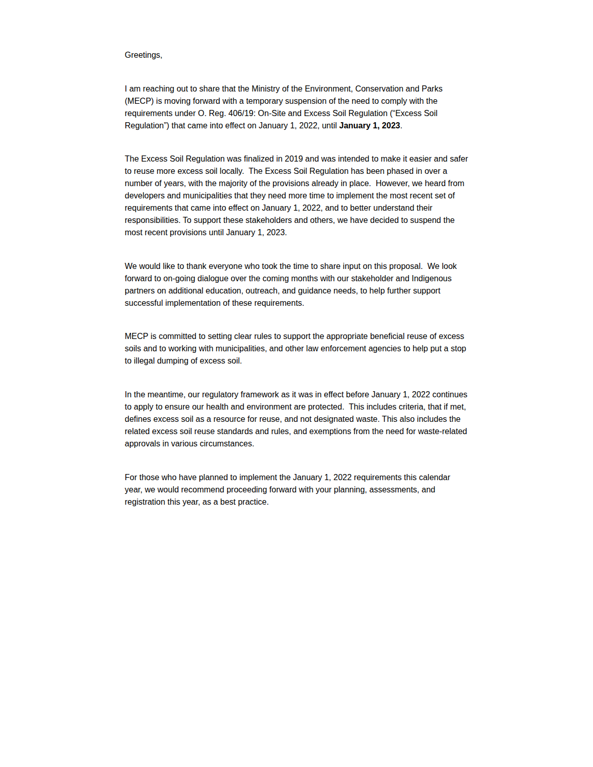Greetings,
I am reaching out to share that the Ministry of the Environment, Conservation and Parks (MECP) is moving forward with a temporary suspension of the need to comply with the requirements under O. Reg. 406/19: On-Site and Excess Soil Regulation (“Excess Soil Regulation”) that came into effect on January 1, 2022, until January 1, 2023.
The Excess Soil Regulation was finalized in 2019 and was intended to make it easier and safer to reuse more excess soil locally. The Excess Soil Regulation has been phased in over a number of years, with the majority of the provisions already in place. However, we heard from developers and municipalities that they need more time to implement the most recent set of requirements that came into effect on January 1, 2022, and to better understand their responsibilities. To support these stakeholders and others, we have decided to suspend the most recent provisions until January 1, 2023.
We would like to thank everyone who took the time to share input on this proposal. We look forward to on-going dialogue over the coming months with our stakeholder and Indigenous partners on additional education, outreach, and guidance needs, to help further support successful implementation of these requirements.
MECP is committed to setting clear rules to support the appropriate beneficial reuse of excess soils and to working with municipalities, and other law enforcement agencies to help put a stop to illegal dumping of excess soil.
In the meantime, our regulatory framework as it was in effect before January 1, 2022 continues to apply to ensure our health and environment are protected. This includes criteria, that if met, defines excess soil as a resource for reuse, and not designated waste. This also includes the related excess soil reuse standards and rules, and exemptions from the need for waste-related approvals in various circumstances.
For those who have planned to implement the January 1, 2022 requirements this calendar year, we would recommend proceeding forward with your planning, assessments, and registration this year, as a best practice.